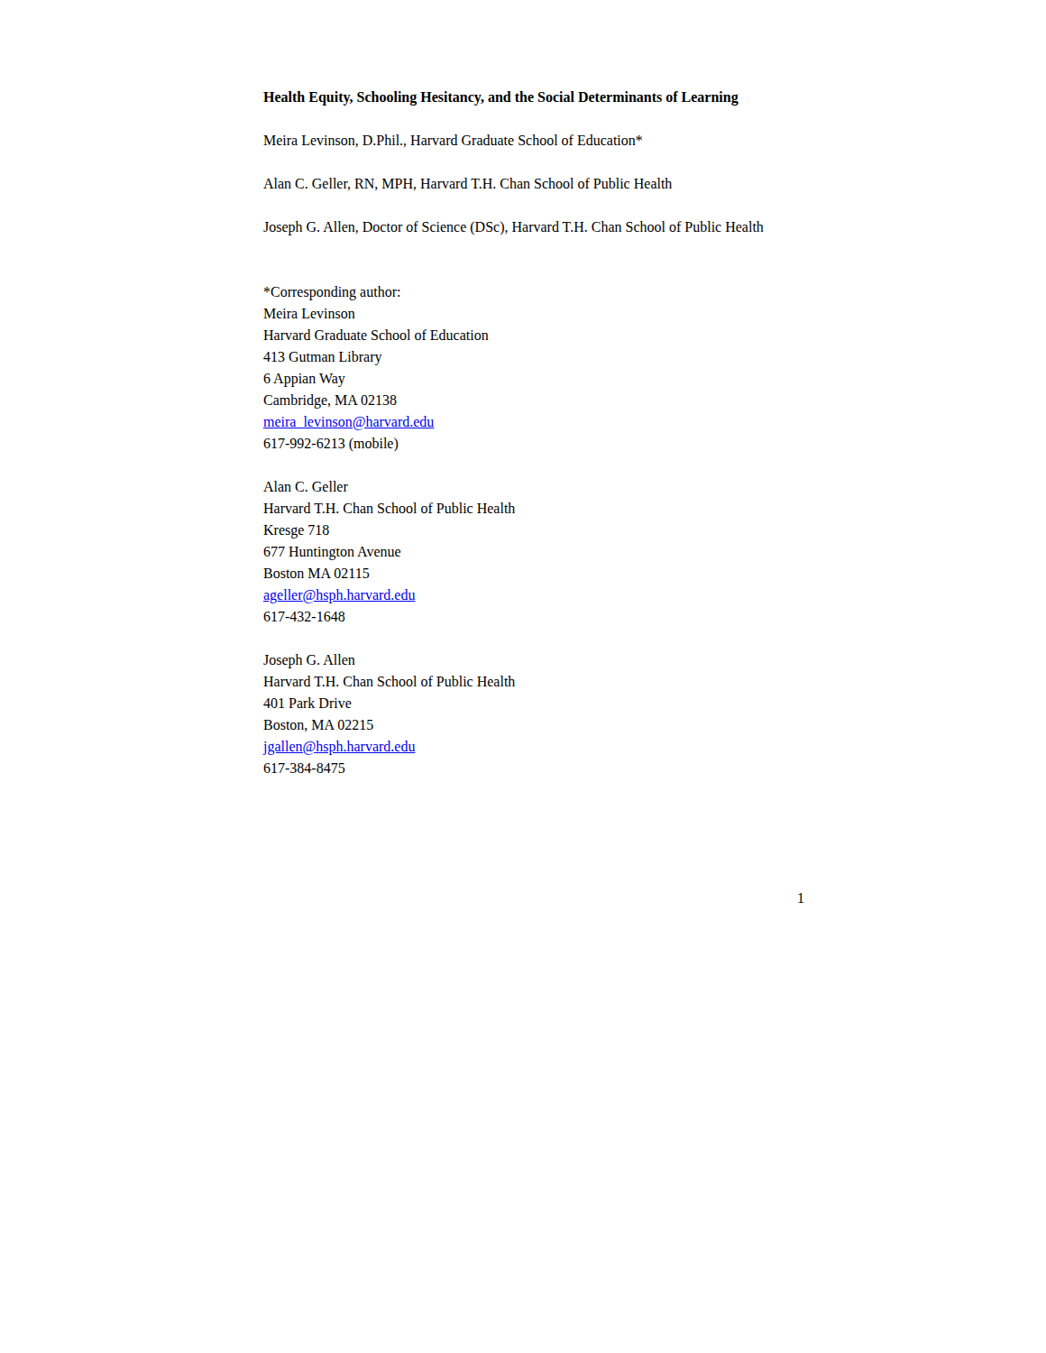Health Equity, Schooling Hesitancy, and the Social Determinants of Learning
Meira Levinson, D.Phil., Harvard Graduate School of Education*
Alan C. Geller, RN, MPH, Harvard T.H. Chan School of Public Health
Joseph G. Allen, Doctor of Science (DSc), Harvard T.H. Chan School of Public Health
*Corresponding author:
Meira Levinson
Harvard Graduate School of Education
413 Gutman Library
6 Appian Way
Cambridge, MA 02138
meira_levinson@harvard.edu
617-992-6213 (mobile)
Alan C. Geller
Harvard T.H. Chan School of Public Health
Kresge 718
677 Huntington Avenue
Boston MA 02115
ageller@hsph.harvard.edu
617-432-1648
Joseph G. Allen
Harvard T.H. Chan School of Public Health
401 Park Drive
Boston, MA 02215
jgallen@hsph.harvard.edu
617-384-8475
1